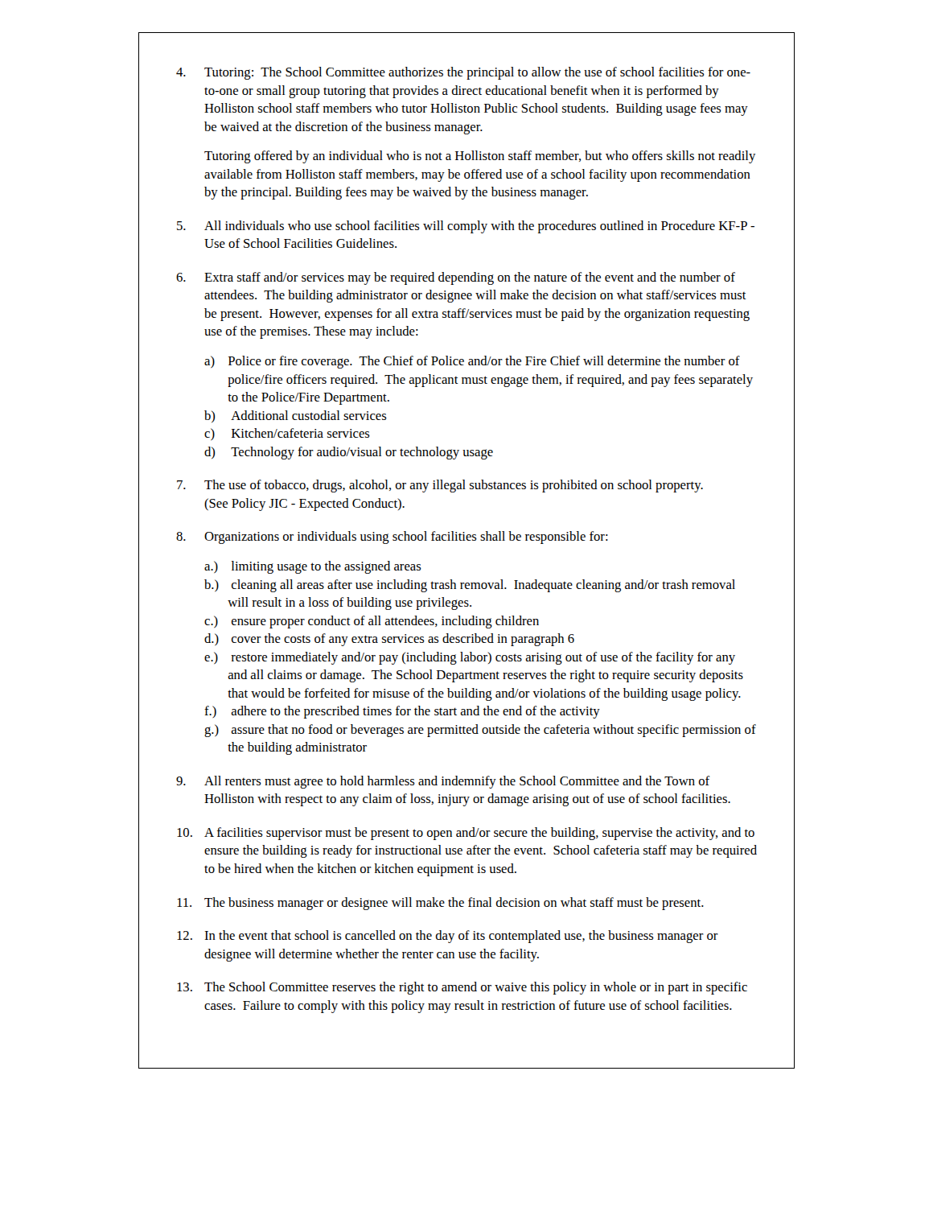4.
Tutoring: The School Committee authorizes the principal to allow the use of school facilities for one-to-one or small group tutoring that provides a direct educational benefit when it is performed by Holliston school staff members who tutor Holliston Public School students. Building usage fees may be waived at the discretion of the business manager.
Tutoring offered by an individual who is not a Holliston staff member, but who offers skills not readily available from Holliston staff members, may be offered use of a school facility upon recommendation by the principal. Building fees may be waived by the business manager.
5.
All individuals who use school facilities will comply with the procedures outlined in Procedure KF-P - Use of School Facilities Guidelines.
6.
Extra staff and/or services may be required depending on the nature of the event and the number of attendees. The building administrator or designee will make the decision on what staff/services must be present. However, expenses for all extra staff/services must be paid by the organization requesting use of the premises. These may include:
a) Police or fire coverage. The Chief of Police and/or the Fire Chief will determine the number of police/fire officers required. The applicant must engage them, if required, and pay fees separately to the Police/Fire Department.
b) Additional custodial services
c) Kitchen/cafeteria services
d) Technology for audio/visual or technology usage
7.
The use of tobacco, drugs, alcohol, or any illegal substances is prohibited on school property.
(See Policy JIC - Expected Conduct).
8.
Organizations or individuals using school facilities shall be responsible for:
a.) limiting usage to the assigned areas
b.) cleaning all areas after use including trash removal. Inadequate cleaning and/or trash removal will result in a loss of building use privileges.
c.) ensure proper conduct of all attendees, including children
d.) cover the costs of any extra services as described in paragraph 6
e.) restore immediately and/or pay (including labor) costs arising out of use of the facility for any and all claims or damage. The School Department reserves the right to require security deposits that would be forfeited for misuse of the building and/or violations of the building usage policy.
f.) adhere to the prescribed times for the start and the end of the activity
g.) assure that no food or beverages are permitted outside the cafeteria without specific permission of the building administrator
9.
All renters must agree to hold harmless and indemnify the School Committee and the Town of Holliston with respect to any claim of loss, injury or damage arising out of use of school facilities.
10.
A facilities supervisor must be present to open and/or secure the building, supervise the activity, and to ensure the building is ready for instructional use after the event. School cafeteria staff may be required to be hired when the kitchen or kitchen equipment is used.
11.
The business manager or designee will make the final decision on what staff must be present.
12.
In the event that school is cancelled on the day of its contemplated use, the business manager or designee will determine whether the renter can use the facility.
13.
The School Committee reserves the right to amend or waive this policy in whole or in part in specific cases. Failure to comply with this policy may result in restriction of future use of school facilities.